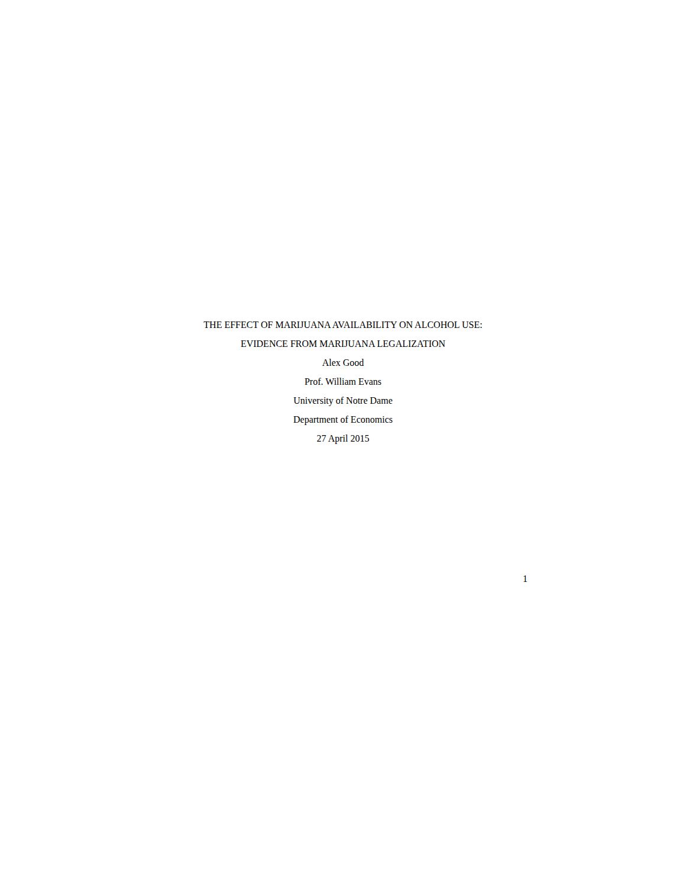The Effect of Marijuana Availability on Alcohol Use:
Evidence from Marijuana Legalization
Alex Good
Prof. William Evans
University of Notre Dame
Department of Economics
27 April 2015
1